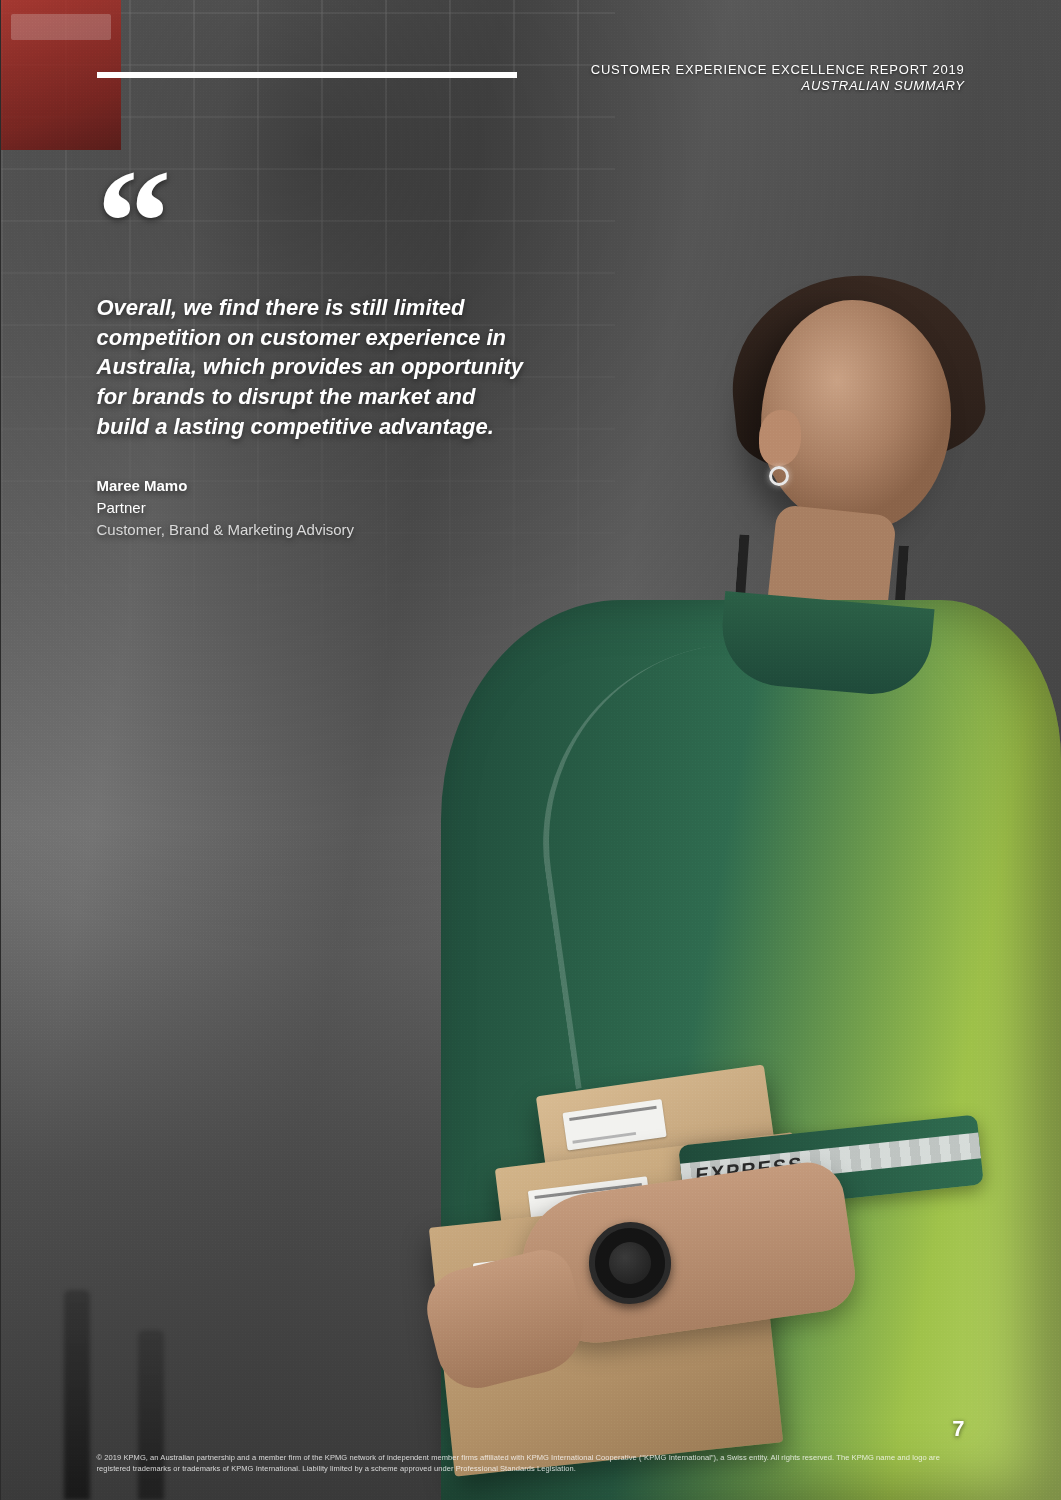EXPRESS
Customer Experience Excellence Report 2019
Australian Summary
“
Overall, we find there is still limited competition on customer experience in Australia, which provides an opportunity for brands to disrupt the market and build a lasting competitive advantage.
Maree Mamo
Partner
Customer, Brand & Marketing Advisory
7
© 2019 KPMG, an Australian partnership and a member firm of the KPMG network of independent member firms affiliated with KPMG International Cooperative (“KPMG International”), a Swiss entity. All rights reserved. The KPMG name and logo are registered trademarks or trademarks of KPMG International. Liability limited by a scheme approved under Professional Standards Legislation.